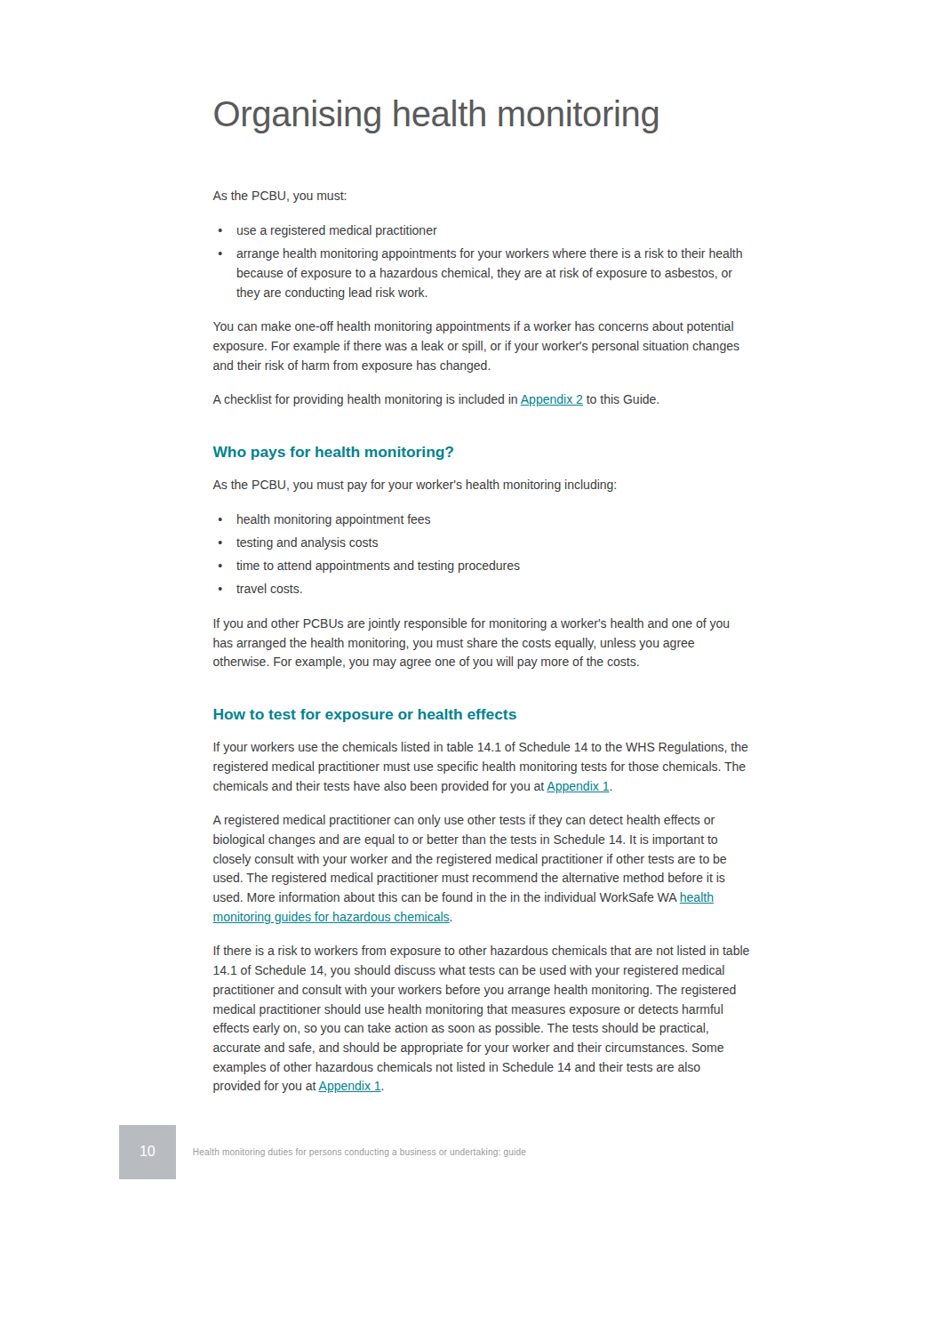Organising health monitoring
As the PCBU, you must:
use a registered medical practitioner
arrange health monitoring appointments for your workers where there is a risk to their health because of exposure to a hazardous chemical, they are at risk of exposure to asbestos, or they are conducting lead risk work.
You can make one-off health monitoring appointments if a worker has concerns about potential exposure. For example if there was a leak or spill, or if your worker's personal situation changes and their risk of harm from exposure has changed.
A checklist for providing health monitoring is included in Appendix 2 to this Guide.
Who pays for health monitoring?
As the PCBU, you must pay for your worker's health monitoring including:
health monitoring appointment fees
testing and analysis costs
time to attend appointments and testing procedures
travel costs.
If you and other PCBUs are jointly responsible for monitoring a worker's health and one of you has arranged the health monitoring, you must share the costs equally, unless you agree otherwise. For example, you may agree one of you will pay more of the costs.
How to test for exposure or health effects
If your workers use the chemicals listed in table 14.1 of Schedule 14 to the WHS Regulations, the registered medical practitioner must use specific health monitoring tests for those chemicals. The chemicals and their tests have also been provided for you at Appendix 1.
A registered medical practitioner can only use other tests if they can detect health effects or biological changes and are equal to or better than the tests in Schedule 14. It is important to closely consult with your worker and the registered medical practitioner if other tests are to be used. The registered medical practitioner must recommend the alternative method before it is used. More information about this can be found in the in the individual WorkSafe WA health monitoring guides for hazardous chemicals.
If there is a risk to workers from exposure to other hazardous chemicals that are not listed in table 14.1 of Schedule 14, you should discuss what tests can be used with your registered medical practitioner and consult with your workers before you arrange health monitoring. The registered medical practitioner should use health monitoring that measures exposure or detects harmful effects early on, so you can take action as soon as possible. The tests should be practical, accurate and safe, and should be appropriate for your worker and their circumstances. Some examples of other hazardous chemicals not listed in Schedule 14 and their tests are also provided for you at Appendix 1.
10
Health monitoring duties for persons conducting a business or undertaking: guide